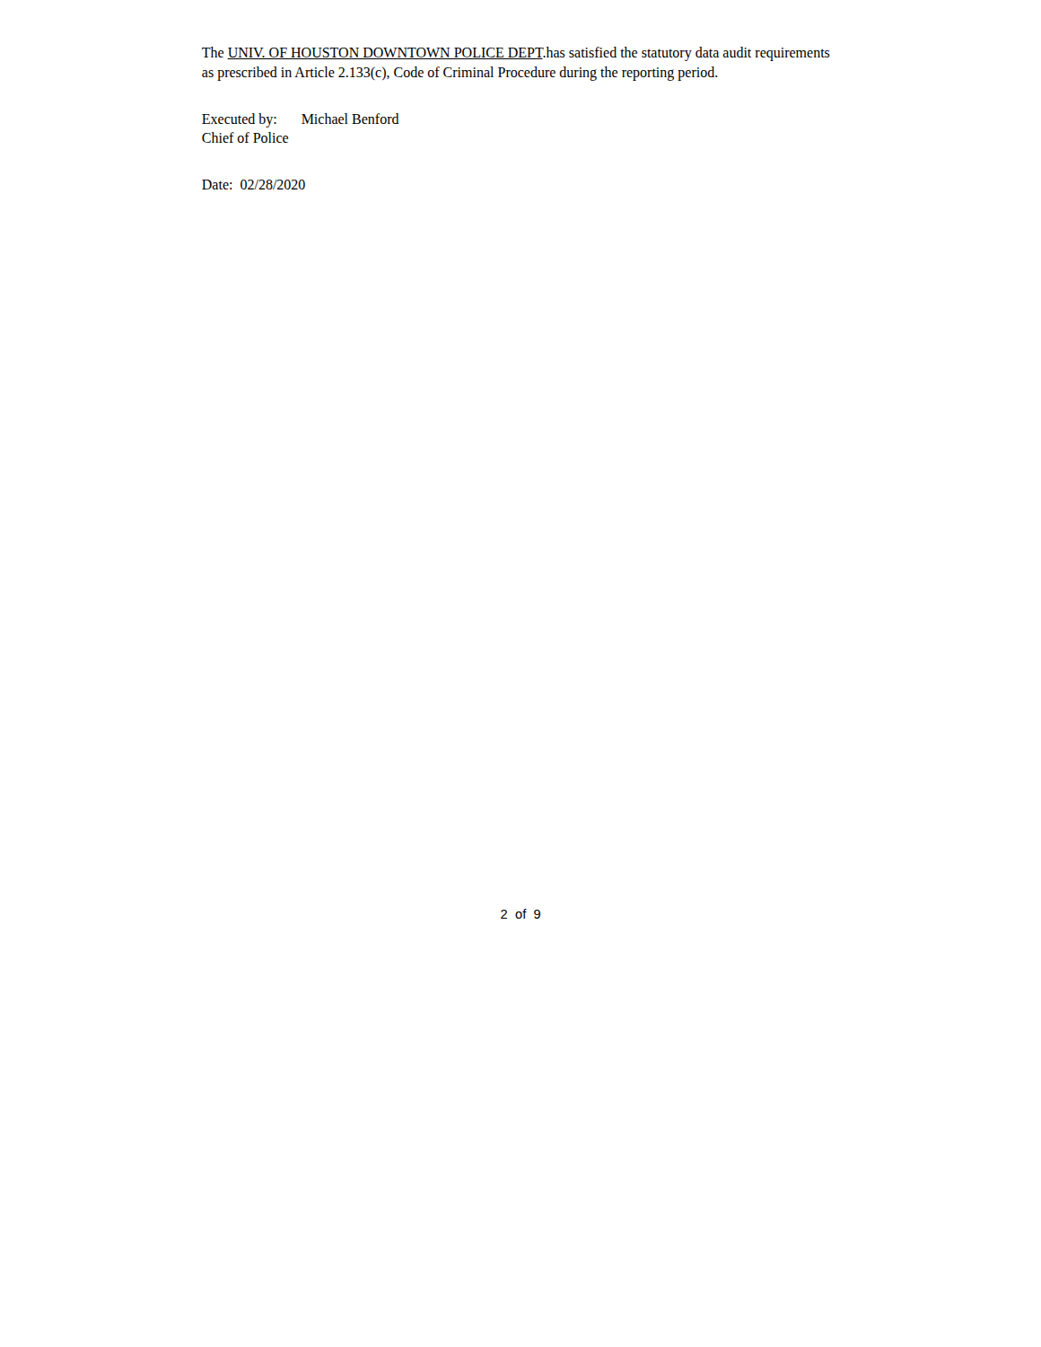The UNIV. OF HOUSTON DOWNTOWN POLICE DEPT.has satisfied the statutory data audit requirements as prescribed in Article 2.133(c), Code of Criminal Procedure during the reporting period.
Executed by: Michael Benford
Chief of Police
Date: 02/28/2020
2 of 9